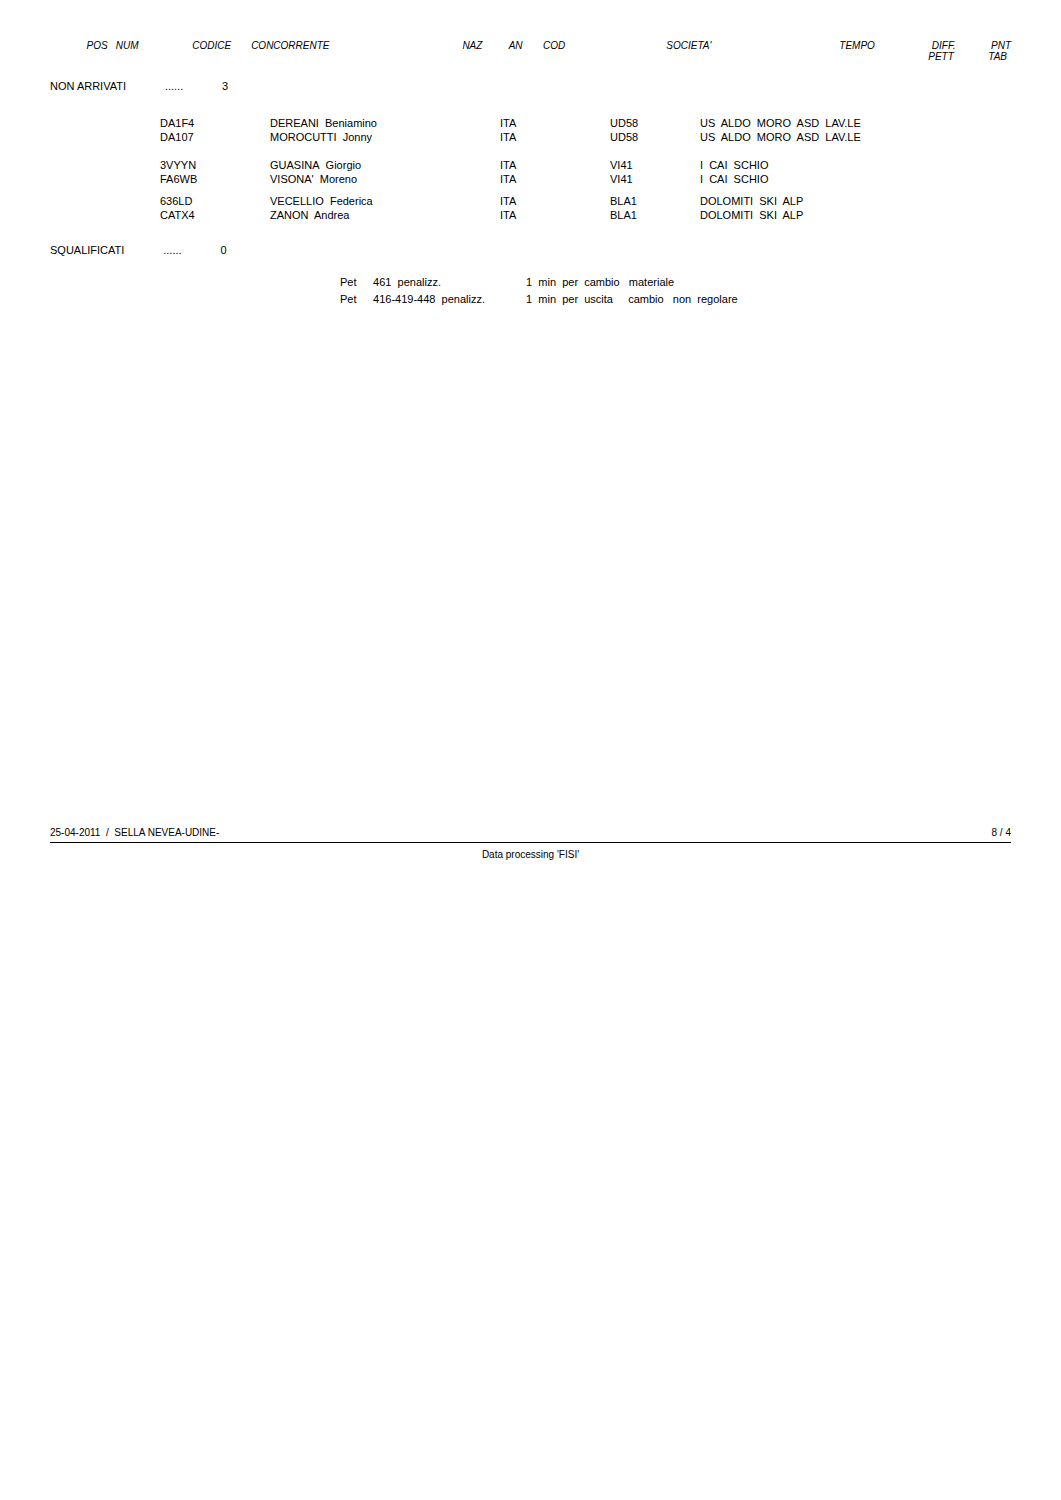POS
NUM
CODICE
CONCORRENTE
NAZ
AN
COD
SOCIETA'
TEMPO
DIFF.
PNT
PETT TAB
NON ARRIVATI ...... 3
| DA1F4 | DEREANI Beniamino | ITA | UD58 | US ALDO MORO ASD LAV.LE |
| DA107 | MOROCUTTI Jonny | ITA | UD58 | US ALDO MORO ASD LAV.LE |
| 3VYYN | GUASINA Giorgio | ITA | VI41 | I CAI SCHIO |
| FA6WB | VISONA' Moreno | ITA | VI41 | I CAI SCHIO |
| 636LD | VECELLIO Federica | ITA | BLA1 | DOLOMITI SKI ALP |
| CATX4 | ZANON Andrea | ITA | BLA1 | DOLOMITI SKI ALP |
SQUALIFICATI ...... 0
Pet 461 penalizz. 1 min per cambio materiale
Pet 416-419-448 penalizz. 1 min per uscita cambio non regolare
25-04-2011 / SELLA NEVEA-UDINE-
8 / 4
Data processing 'FISI'